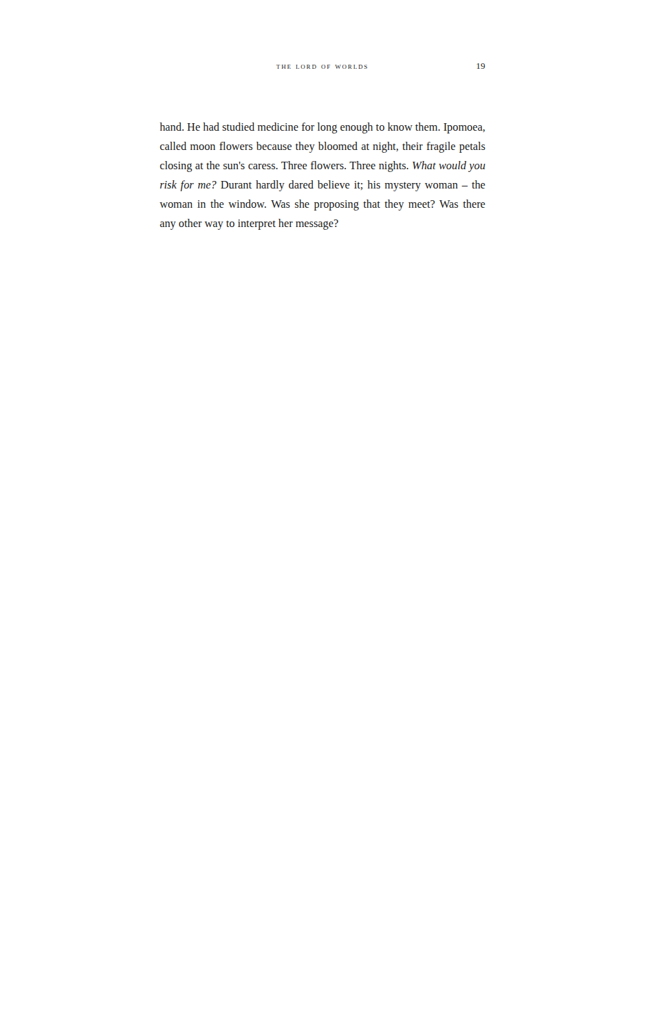The Lord of Worlds 19
hand. He had studied medicine for long enough to know them. Ipomoea, called moon flowers because they bloomed at night, their fragile petals closing at the sun's caress. Three flowers. Three nights. What would you risk for me? Durant hardly dared believe it; his mystery woman – the woman in the window. Was she proposing that they meet? Was there any other way to interpret her message?